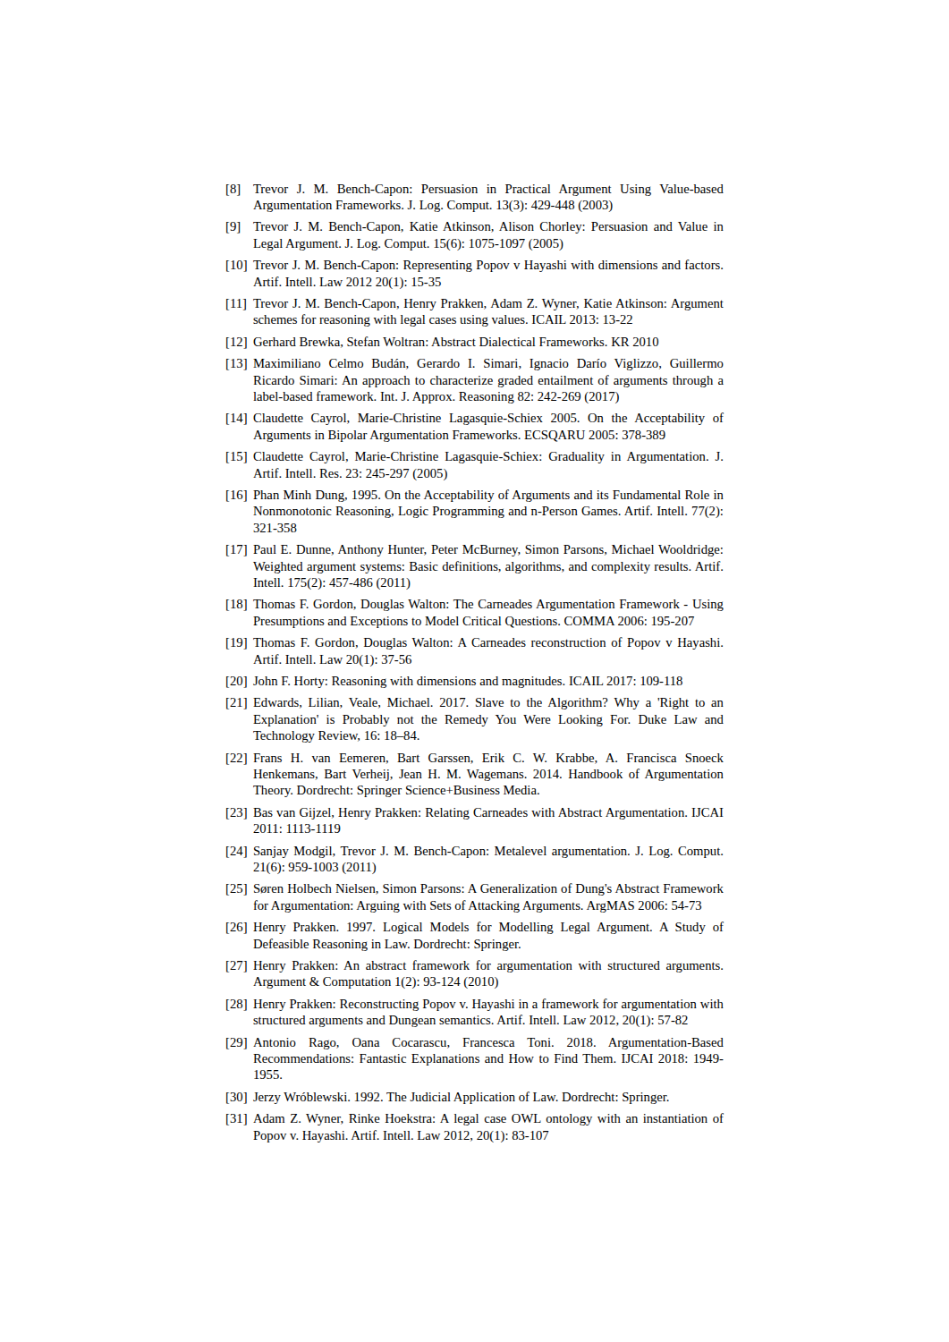Trevor J. M. Bench-Capon: Persuasion in Practical Argument Using Value-based Argumentation Frameworks. J. Log. Comput. 13(3): 429-448 (2003)
Trevor J. M. Bench-Capon, Katie Atkinson, Alison Chorley: Persuasion and Value in Legal Argument. J. Log. Comput. 15(6): 1075-1097 (2005)
Trevor J. M. Bench-Capon: Representing Popov v Hayashi with dimensions and factors. Artif. Intell. Law 2012 20(1): 15-35
Trevor J. M. Bench-Capon, Henry Prakken, Adam Z. Wyner, Katie Atkinson: Argument schemes for reasoning with legal cases using values. ICAIL 2013: 13-22
Gerhard Brewka, Stefan Woltran: Abstract Dialectical Frameworks. KR 2010
Maximiliano Celmo Budán, Gerardo I. Simari, Ignacio Darío Viglizzo, Guillermo Ricardo Simari: An approach to characterize graded entailment of arguments through a label-based framework. Int. J. Approx. Reasoning 82: 242-269 (2017)
Claudette Cayrol, Marie-Christine Lagasquie-Schiex 2005. On the Acceptability of Arguments in Bipolar Argumentation Frameworks. ECSQARU 2005: 378-389
Claudette Cayrol, Marie-Christine Lagasquie-Schiex: Graduality in Argumentation. J. Artif. Intell. Res. 23: 245-297 (2005)
Phan Minh Dung, 1995. On the Acceptability of Arguments and its Fundamental Role in Nonmonotonic Reasoning, Logic Programming and n-Person Games. Artif. Intell. 77(2): 321-358
Paul E. Dunne, Anthony Hunter, Peter McBurney, Simon Parsons, Michael Wooldridge: Weighted argument systems: Basic definitions, algorithms, and complexity results. Artif. Intell. 175(2): 457-486 (2011)
Thomas F. Gordon, Douglas Walton: The Carneades Argumentation Framework - Using Presumptions and Exceptions to Model Critical Questions. COMMA 2006: 195-207
Thomas F. Gordon, Douglas Walton: A Carneades reconstruction of Popov v Hayashi. Artif. Intell. Law 20(1): 37-56
John F. Horty: Reasoning with dimensions and magnitudes. ICAIL 2017: 109-118
Edwards, Lilian, Veale, Michael. 2017. Slave to the Algorithm? Why a 'Right to an Explanation' is Probably not the Remedy You Were Looking For. Duke Law and Technology Review, 16: 18–84.
Frans H. van Eemeren, Bart Garssen, Erik C. W. Krabbe, A. Francisca Snoeck Henkemans, Bart Verheij, Jean H. M. Wagemans. 2014. Handbook of Argumentation Theory. Dordrecht: Springer Science+Business Media.
Bas van Gijzel, Henry Prakken: Relating Carneades with Abstract Argumentation. IJCAI 2011: 1113-1119
Sanjay Modgil, Trevor J. M. Bench-Capon: Metalevel argumentation. J. Log. Comput. 21(6): 959-1003 (2011)
Søren Holbech Nielsen, Simon Parsons: A Generalization of Dung's Abstract Framework for Argumentation: Arguing with Sets of Attacking Arguments. ArgMAS 2006: 54-73
Henry Prakken. 1997. Logical Models for Modelling Legal Argument. A Study of Defeasible Reasoning in Law. Dordrecht: Springer.
Henry Prakken: An abstract framework for argumentation with structured arguments. Argument & Computation 1(2): 93-124 (2010)
Henry Prakken: Reconstructing Popov v. Hayashi in a framework for argumentation with structured arguments and Dungean semantics. Artif. Intell. Law 2012, 20(1): 57-82
Antonio Rago, Oana Cocarascu, Francesca Toni. 2018. Argumentation-Based Recommendations: Fantastic Explanations and How to Find Them. IJCAI 2018: 1949-1955.
Jerzy Wróblewski. 1992. The Judicial Application of Law. Dordrecht: Springer.
Adam Z. Wyner, Rinke Hoekstra: A legal case OWL ontology with an instantiation of Popov v. Hayashi. Artif. Intell. Law 2012, 20(1): 83-107